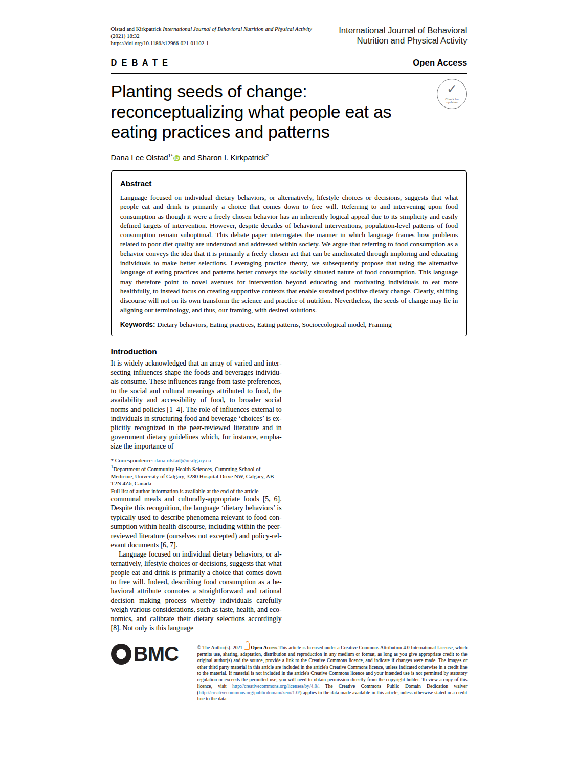Olstad and Kirkpatrick International Journal of Behavioral Nutrition and Physical Activity
(2021) 18:32
https://doi.org/10.1186/s12966-021-01102-1
International Journal of Behavioral
Nutrition and Physical Activity
D E B A T E
Open Access
✓ Check for
updates
Planting seeds of change:
reconceptualizing what people eat as
eating practices and patterns
Dana Lee Olstad1*iD and Sharon I. Kirkpatrick2
Abstract
Language focused on individual dietary behaviors, or alternatively, lifestyle choices or decisions, suggests that what people eat and drink is primarily a choice that comes down to free will. Referring to and intervening upon food consumption as though it were a freely chosen behavior has an inherently logical appeal due to its simplicity and easily defined targets of intervention. However, despite decades of behavioral interventions, population-level patterns of food consumption remain suboptimal. This debate paper interrogates the manner in which language frames how problems related to poor diet quality are understood and addressed within society. We argue that referring to food consumption as a behavior conveys the idea that it is primarily a freely chosen act that can be ameliorated through imploring and educating individuals to make better selections. Leveraging practice theory, we subsequently propose that using the alternative language of eating practices and patterns better conveys the socially situated nature of food consumption. This language may therefore point to novel avenues for intervention beyond educating and motivating individuals to eat more healthfully, to instead focus on creating supportive contexts that enable sustained positive dietary change. Clearly, shifting discourse will not on its own transform the science and practice of nutrition. Nevertheless, the seeds of change may lie in aligning our terminology, and thus, our framing, with desired solutions.
Keywords: Dietary behaviors, Eating practices, Eating patterns, Socioecological model, Framing
Introduction
It is widely acknowledged that an array of varied and intersecting influences shape the foods and beverages individuals consume. These influences range from taste preferences, to the social and cultural meanings attributed to food, the availability and accessibility of food, to broader social norms and policies [1–4]. The role of influences external to individuals in structuring food and beverage ‘choices’ is explicitly recognized in the peer-reviewed literature and in government dietary guidelines which, for instance, emphasize the importance of
* Correspondence: dana.olstad@ucalgary.ca
1Department of Community Health Sciences, Cumming School of Medicine, University of Calgary, 3280 Hospital Drive NW, Calgary, AB T2N 4Z6, Canada
Full list of author information is available at the end of the article
communal meals and culturally-appropriate foods [5, 6]. Despite this recognition, the language ‘dietary behaviors’ is typically used to describe phenomena relevant to food consumption within health discourse, including within the peer-reviewed literature (ourselves not excepted) and policy-relevant documents [6, 7].
Language focused on individual dietary behaviors, or alternatively, lifestyle choices or decisions, suggests that what people eat and drink is primarily a choice that comes down to free will. Indeed, describing food consumption as a behavioral attribute connotes a straightforward and rational decision making process whereby individuals carefully weigh various considerations, such as taste, health, and economics, and calibrate their dietary selections accordingly [8]. Not only is this language
BMC
© The Author(s). 2021 Open Access This article is licensed under a Creative Commons Attribution 4.0 International License, which permits use, sharing, adaptation, distribution and reproduction in any medium or format, as long as you give appropriate credit to the original author(s) and the source, provide a link to the Creative Commons licence, and indicate if changes were made. The images or other third party material in this article are included in the article's Creative Commons licence, unless indicated otherwise in a credit line to the material. If material is not included in the article's Creative Commons licence and your intended use is not permitted by statutory regulation or exceeds the permitted use, you will need to obtain permission directly from the copyright holder. To view a copy of this licence, visit http://creativecommons.org/licenses/by/4.0/. The Creative Commons Public Domain Dedication waiver (http://creativecommons.org/publicdomain/zero/1.0/) applies to the data made available in this article, unless otherwise stated in a credit line to the data.